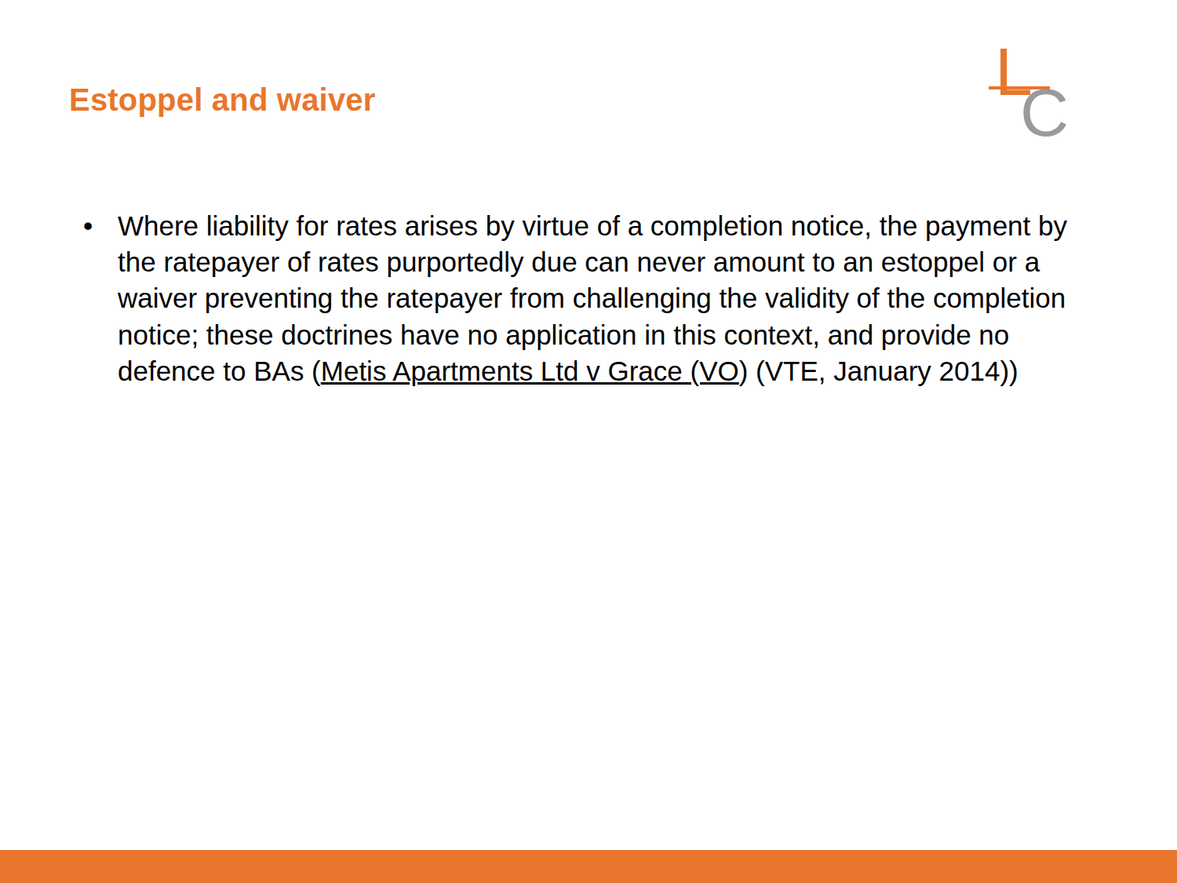Estoppel and waiver
L C
Where liability for rates arises by virtue of a completion notice, the payment by the ratepayer of rates purportedly due can never amount to an estoppel or a waiver preventing the ratepayer from challenging the validity of the completion notice; these doctrines have no application in this context, and provide no defence to BAs (Metis Apartments Ltd v Grace (VO) (VTE, January 2014))